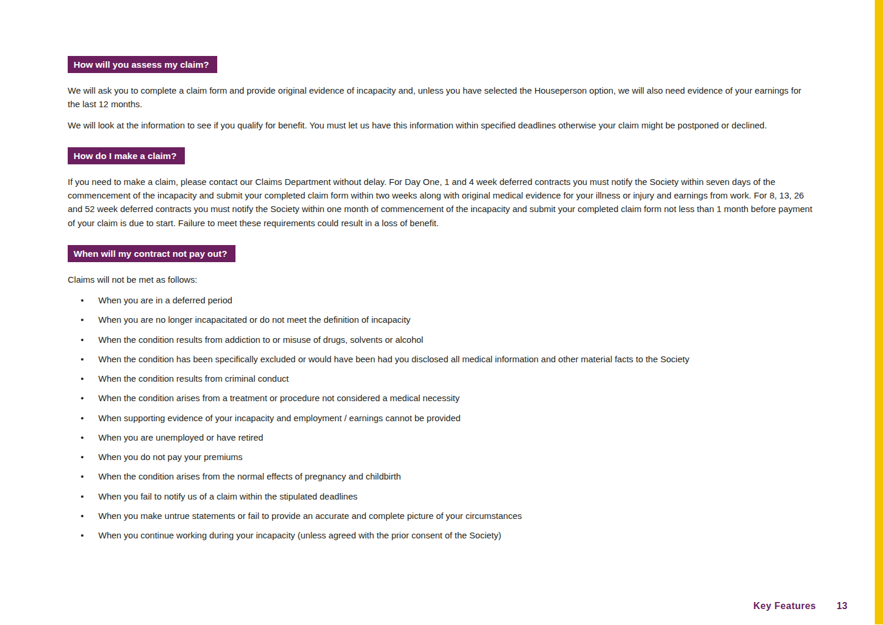How will you assess my claim?
We will ask you to complete a claim form and provide original evidence of incapacity and, unless you have selected the Houseperson option, we will also need evidence of your earnings for the last 12 months.
We will look at the information to see if you qualify for benefit. You must let us have this information within specified deadlines otherwise your claim might be postponed or declined.
How do I make a claim?
If you need to make a claim, please contact our Claims Department without delay. For Day One, 1 and 4 week deferred contracts you must notify the Society within seven days of the commencement of the incapacity and submit your completed claim form within two weeks along with original medical evidence for your illness or injury and earnings from work. For 8, 13, 26 and 52 week deferred contracts you must notify the Society within one month of commencement of the incapacity and submit your completed claim form not less than 1 month before payment of your claim is due to start. Failure to meet these requirements could result in a loss of benefit.
When will my contract not pay out?
Claims will not be met as follows:
When you are in a deferred period
When you are no longer incapacitated or do not meet the definition of incapacity
When the condition results from addiction to or misuse of drugs, solvents or alcohol
When the condition has been specifically excluded or would have been had you disclosed all medical information and other material facts to the Society
When the condition results from criminal conduct
When the condition arises from a treatment or procedure not considered a medical necessity
When supporting evidence of your incapacity and employment / earnings cannot be provided
When you are unemployed or have retired
When you do not pay your premiums
When the condition arises from the normal effects of pregnancy and childbirth
When you fail to notify us of a claim within the stipulated deadlines
When you make untrue statements or fail to provide an accurate and complete picture of your circumstances
When you continue working during your incapacity (unless agreed with the prior consent of the Society)
Key Features 13